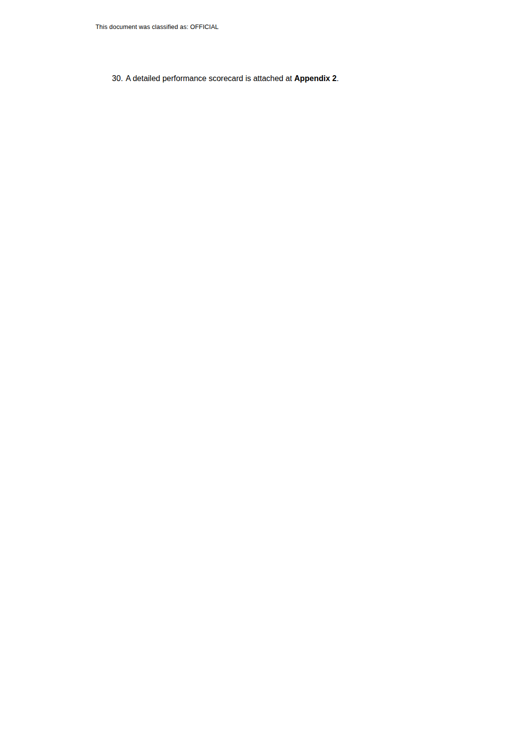This document was classified as: OFFICIAL
30. A detailed performance scorecard is attached at Appendix 2.